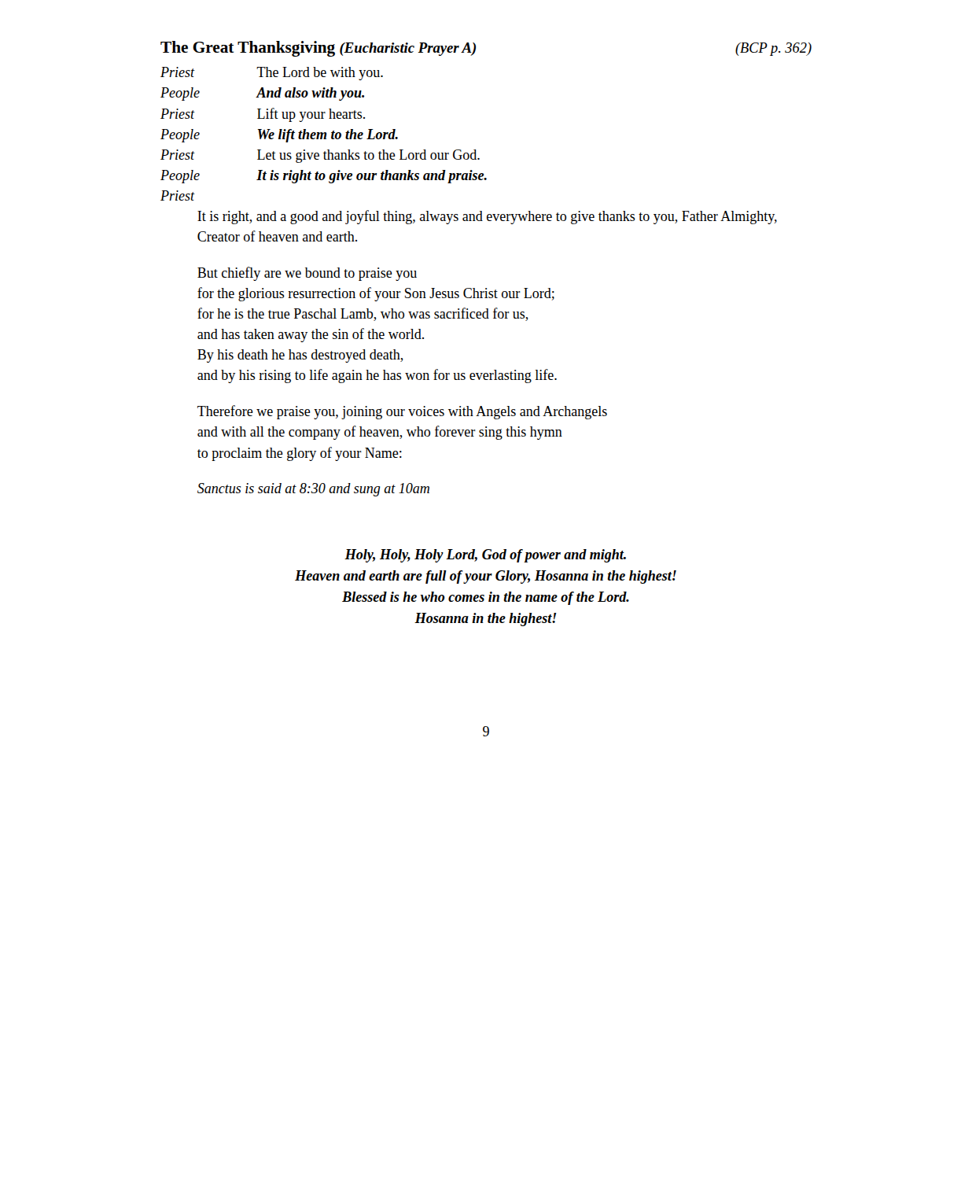The Great Thanksgiving (Eucharistic Prayer A) (BCP p. 362)
| Priest | The Lord be with you. |
| People | And also with you. |
| Priest | Lift up your hearts. |
| People | We lift them to the Lord. |
| Priest | Let us give thanks to the Lord our God. |
| People | It is right to give our thanks and praise. |
Priest
It is right, and a good and joyful thing, always and everywhere to give thanks to you, Father Almighty, Creator of heaven and earth.
But chiefly are we bound to praise you
for the glorious resurrection of your Son Jesus Christ our Lord;
for he is the true Paschal Lamb, who was sacrificed for us,
and has taken away the sin of the world.
By his death he has destroyed death,
and by his rising to life again he has won for us everlasting life.
Therefore we praise you, joining our voices with Angels and Archangels
and with all the company of heaven, who forever sing this hymn
to proclaim the glory of your Name:
Sanctus is said at 8:30 and sung at 10am
Holy, Holy, Holy Lord, God of power and might.
Heaven and earth are full of your Glory, Hosanna in the highest!
Blessed is he who comes in the name of the Lord.
Hosanna in the highest!
9